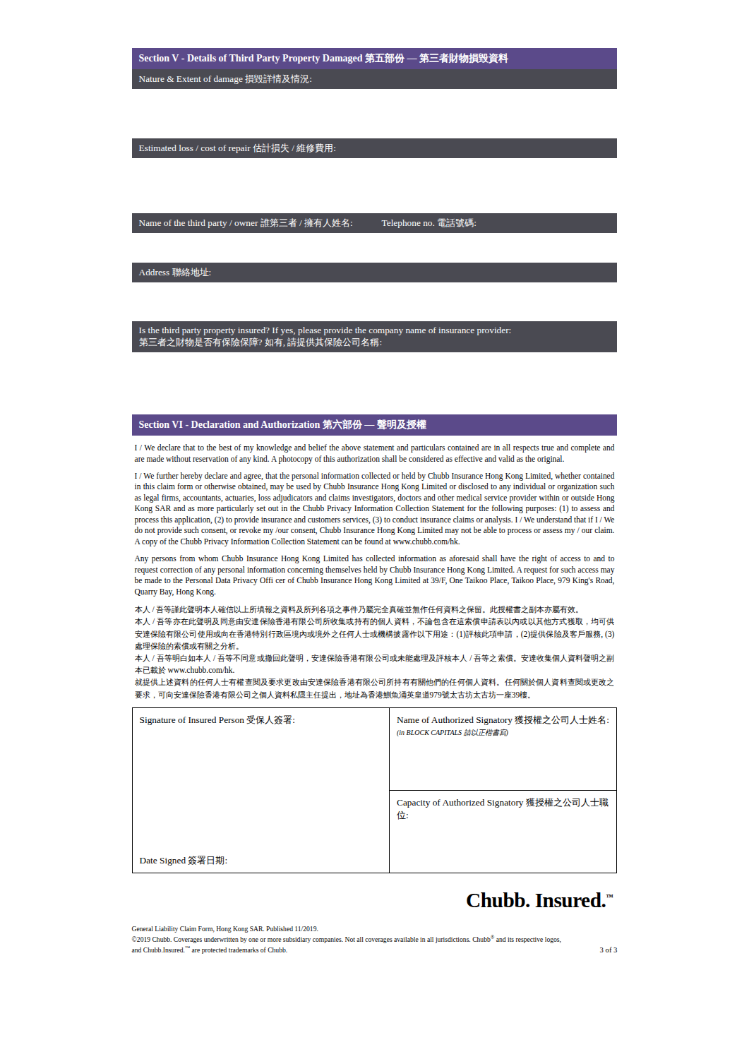Section V - Details of Third Party Property Damaged 第五部份 — 第三者財物損毀資料
Nature & Extent of damage 損毀詳情及情況:
Estimated loss / cost of repair 估計損失 / 維修費用:
| Name of the third party / owner 誰第三者 / 擁有人姓名: | Telephone no. 電話號碼: |
Address 聯絡地址:
Is the third party property insured? If yes, please provide the company name of insurance provider:
第三者之財物是否有保險保障? 如有, 請提供其保險公司名稱:
Section VI - Declaration and Authorization 第六部份 — 聲明及授權
I / We declare that to the best of my knowledge and belief the above statement and particulars contained are in all respects true and complete and are made without reservation of any kind. A photocopy of this authorization shall be considered as effective and valid as the original.
I / We further hereby declare and agree, that the personal information collected or held by Chubb Insurance Hong Kong Limited, whether contained in this claim form or otherwise obtained, may be used by Chubb Insurance Hong Kong Limited or disclosed to any individual or organization such as legal firms, accountants, actuaries, loss adjudicators and claims investigators, doctors and other medical service provider within or outside Hong Kong SAR and as more particularly set out in the Chubb Privacy Information Collection Statement for the following purposes: (1) to assess and process this application, (2) to provide insurance and customers services, (3) to conduct insurance claims or analysis. I / We understand that if I / We do not provide such consent, or revoke my /our consent, Chubb Insurance Hong Kong Limited may not be able to process or assess my / our claim. A copy of the Chubb Privacy Information Collection Statement can be found at www.chubb.com/hk.
Any persons from whom Chubb Insurance Hong Kong Limited has collected information as aforesaid shall have the right of access to and to request correction of any personal information concerning themselves held by Chubb Insurance Hong Kong Limited. A request for such access may be made to the Personal Data Privacy Offi cer of Chubb Insurance Hong Kong Limited at 39/F, One Taikoo Place, Taikoo Place, 979 King's Road, Quarry Bay, Hong Kong.
本人 / 吾等謹此聲明本人確信以上所填報之資料及所列各項之事件乃屬完全真確並無作任何資料之保留。此授權書之副本亦屬有效。
本人 / 吾等亦在此聲明及同意由安達保險香港有限公司所收集或持有的個人資料，不論包含在這索償申請表以內或以其他方式獲取，均可供安達保險有限公司使用或向在香港特別行政區境內或境外之任何人士或機構披露作以下用途：(1)評核此項申請，(2)提供保險及客戶服務, (3)處理保險的索償或有關之分析。
本人 / 吾等明白如本人 / 吾等不同意或撤回此聲明，安達保險香港有限公司或未能處理及評核本人 / 吾等之索償。安達收集個人資料聲明之副本已載於 www.chubb.com/hk.
就提供上述資料的任何人士有權查閱及要求更改由安達保險香港有限公司所持有有關他們的任何個人資料。任何關於個人資料查閱或更改之要求，可向安達保險香港有限公司之個人資料私隱主任提出，地址為香港鰂魚涌英皇道979號太古坊太古坊一座39樓。
| Signature of Insured Person 受保人簽署: Date Signed 簽署日期: | Name of Authorized Signatory 獲授權之公司人士姓名: (in BLOCK CAPITALS 請以正楷書寫) |
| Capacity of Authorized Signatory 獲授權之公司人士職位: |
Chubb. Insured.™
General Liability Claim Form, Hong Kong SAR. Published 11/2019.
©2019 Chubb. Coverages underwritten by one or more subsidiary companies. Not all coverages available in all jurisdictions. Chubb® and its respective logos,
and Chubb.Insured.™ are protected trademarks of Chubb. 3 of 3